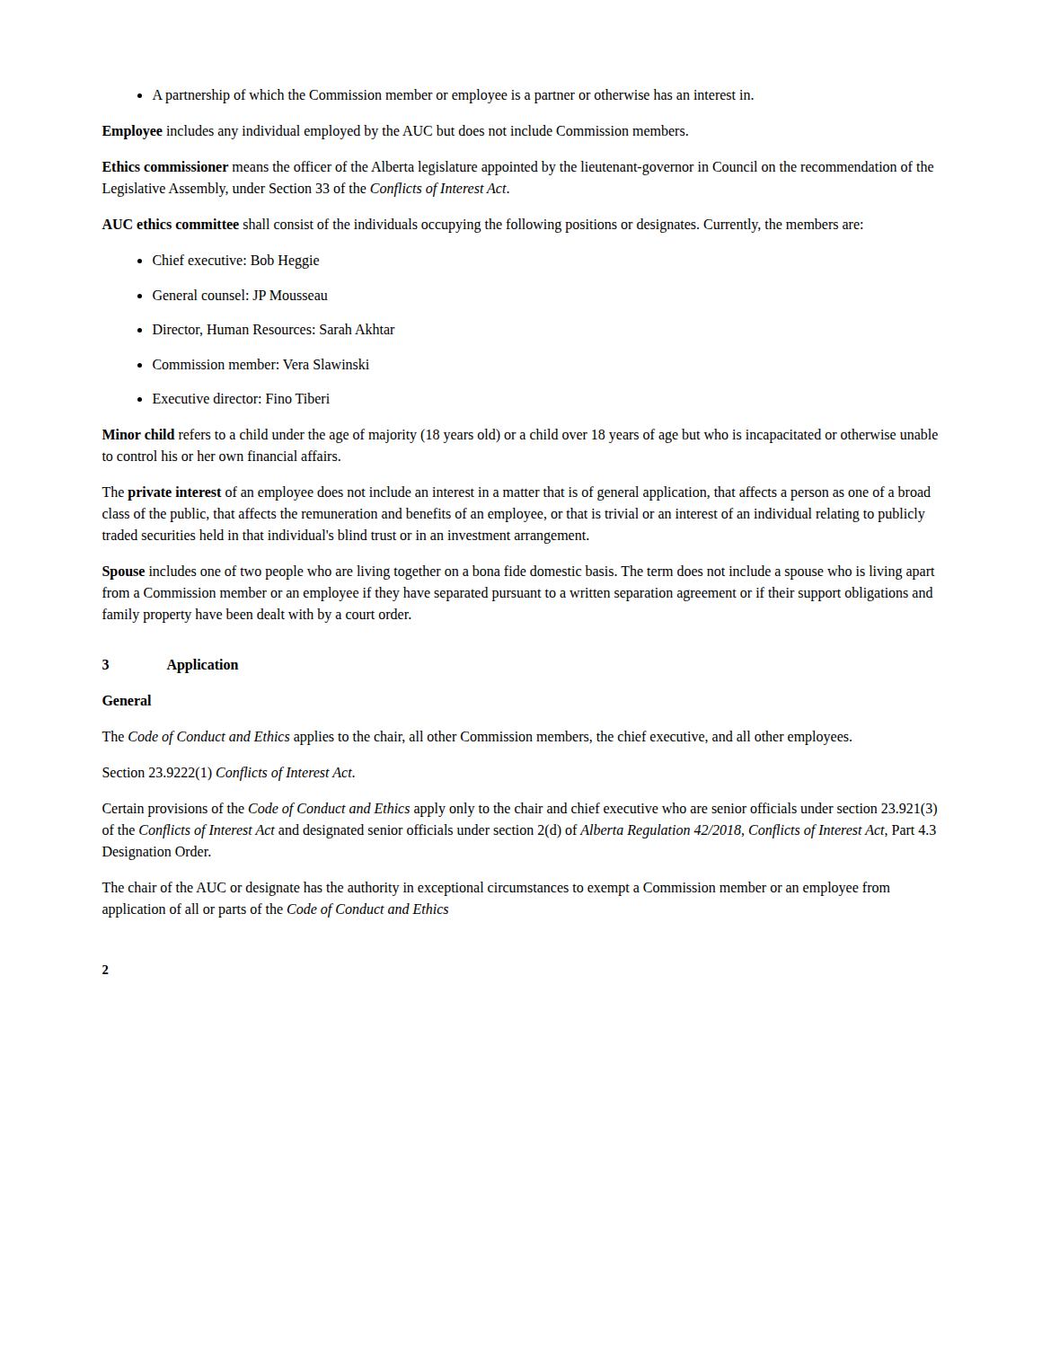A partnership of which the Commission member or employee is a partner or otherwise has an interest in.
Employee includes any individual employed by the AUC but does not include Commission members.
Ethics commissioner means the officer of the Alberta legislature appointed by the lieutenant-governor in Council on the recommendation of the Legislative Assembly, under Section 33 of the Conflicts of Interest Act.
AUC ethics committee shall consist of the individuals occupying the following positions or designates. Currently, the members are:
Chief executive: Bob Heggie
General counsel: JP Mousseau
Director, Human Resources: Sarah Akhtar
Commission member: Vera Slawinski
Executive director: Fino Tiberi
Minor child refers to a child under the age of majority (18 years old) or a child over 18 years of age but who is incapacitated or otherwise unable to control his or her own financial affairs.
The private interest of an employee does not include an interest in a matter that is of general application, that affects a person as one of a broad class of the public, that affects the remuneration and benefits of an employee, or that is trivial or an interest of an individual relating to publicly traded securities held in that individual's blind trust or in an investment arrangement.
Spouse includes one of two people who are living together on a bona fide domestic basis. The term does not include a spouse who is living apart from a Commission member or an employee if they have separated pursuant to a written separation agreement or if their support obligations and family property have been dealt with by a court order.
3 Application
General
The Code of Conduct and Ethics applies to the chair, all other Commission members, the chief executive, and all other employees.
Section 23.9222(1) Conflicts of Interest Act.
Certain provisions of the Code of Conduct and Ethics apply only to the chair and chief executive who are senior officials under section 23.921(3) of the Conflicts of Interest Act and designated senior officials under section 2(d) of Alberta Regulation 42/2018, Conflicts of Interest Act, Part 4.3 Designation Order.
The chair of the AUC or designate has the authority in exceptional circumstances to exempt a Commission member or an employee from application of all or parts of the Code of Conduct and Ethics
2